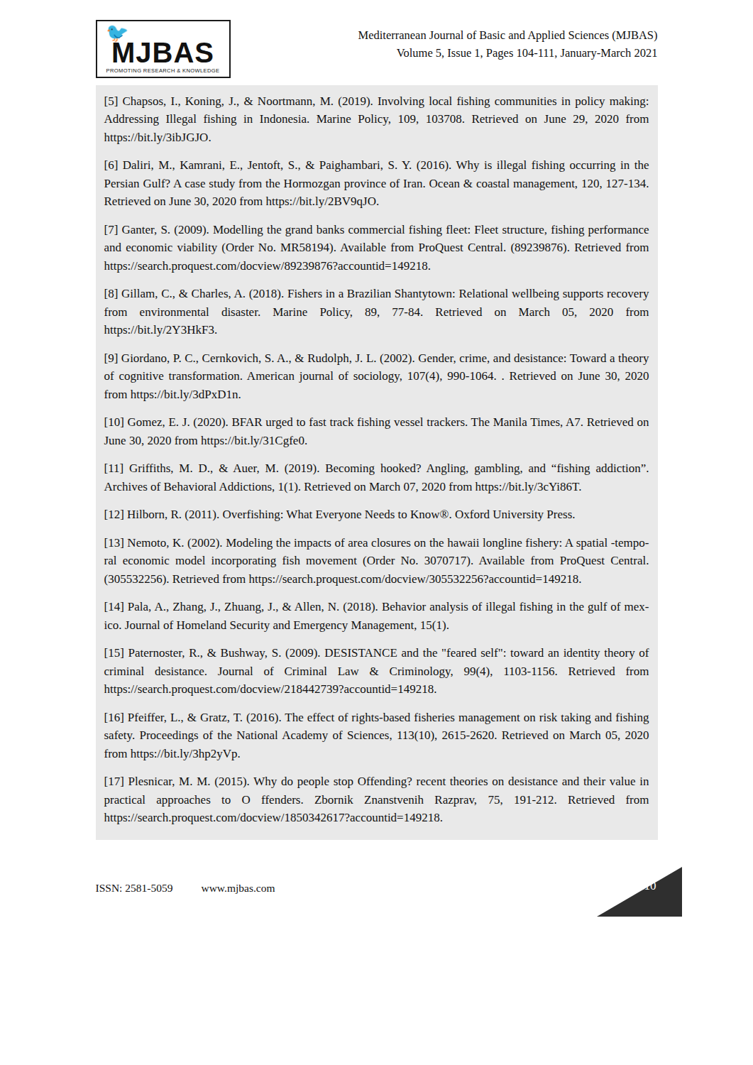🐦
MJBAS
PROMOTING RESEARCH & KNOWLEDGE
Mediterranean Journal of Basic and Applied Sciences (MJBAS)
Volume 5, Issue 1, Pages 104-111, January-March 2021
[5] Chapsos, I., Koning, J., & Noortmann, M. (2019). Involving local fishing communities in policy making: Addressing Illegal fishing in Indonesia. Marine Policy, 109, 103708. Retrieved on June 29, 2020 from https://bit.ly/3ibJGJO.
[6] Daliri, M., Kamrani, E., Jentoft, S., & Paighambari, S. Y. (2016). Why is illegal fishing occurring in the Persian Gulf? A case study from the Hormozgan province of Iran. Ocean & coastal management, 120, 127-134. Retrieved on June 30, 2020 from https://bit.ly/2BV9qJO.
[7] Ganter, S. (2009). Modelling the grand banks commercial fishing fleet: Fleet structure, fishing performance and economic viability (Order No. MR58194). Available from ProQuest Central. (89239876). Retrieved from https://search.proquest.com/docview/89239876?accountid=149218.
[8] Gillam, C., & Charles, A. (2018). Fishers in a Brazilian Shantytown: Relational wellbeing supports recovery from environmental disaster. Marine Policy, 89, 77-84. Retrieved on March 05, 2020 from https://bit.ly/2Y3HkF3.
[9] Giordano, P. C., Cernkovich, S. A., & Rudolph, J. L. (2002). Gender, crime, and desistance: Toward a theory of cognitive transformation. American journal of sociology, 107(4), 990-1064. . Retrieved on June 30, 2020 from https://bit.ly/3dPxD1n.
[10] Gomez, E. J. (2020). BFAR urged to fast track fishing vessel trackers. The Manila Times, A7. Retrieved on June 30, 2020 from https://bit.ly/31Cgfe0.
[11] Griffiths, M. D., & Auer, M. (2019). Becoming hooked? Angling, gambling, and “fishing addiction”. Archives of Behavioral Addictions, 1(1). Retrieved on March 07, 2020 from https://bit.ly/3cYi86T.
[12] Hilborn, R. (2011). Overfishing: What Everyone Needs to Know®. Oxford University Press.
[13] Nemoto, K. (2002). Modeling the impacts of area closures on the hawaii longline fishery: A spatial -temporal economic model incorporating fish movement (Order No. 3070717). Available from ProQuest Central. (305532256). Retrieved from https://search.proquest.com/docview/305532256?accountid=149218.
[14] Pala, A., Zhang, J., Zhuang, J., & Allen, N. (2018). Behavior analysis of illegal fishing in the gulf of mexico. Journal of Homeland Security and Emergency Management, 15(1).
[15] Paternoster, R., & Bushway, S. (2009). DESISTANCE and the "feared self": toward an identity theory of criminal desistance. Journal of Criminal Law & Criminology, 99(4), 1103-1156. Retrieved from https://search.proquest.com/docview/218442739?accountid=149218.
[16] Pfeiffer, L., & Gratz, T. (2016). The effect of rights-based fisheries management on risk taking and fishing safety. Proceedings of the National Academy of Sciences, 113(10), 2615-2620. Retrieved on March 05, 2020 from https://bit.ly/3hp2yVp.
[17] Plesnicar, M. M. (2015). Why do people stop Offending? recent theories on desistance and their value in practical approaches to O ffenders. Zbornik Znanstvenih Razprav, 75, 191-212. Retrieved from https://search.proquest.com/docview/1850342617?accountid=149218.
ISSN: 2581-5059 www.mjbas.com
110